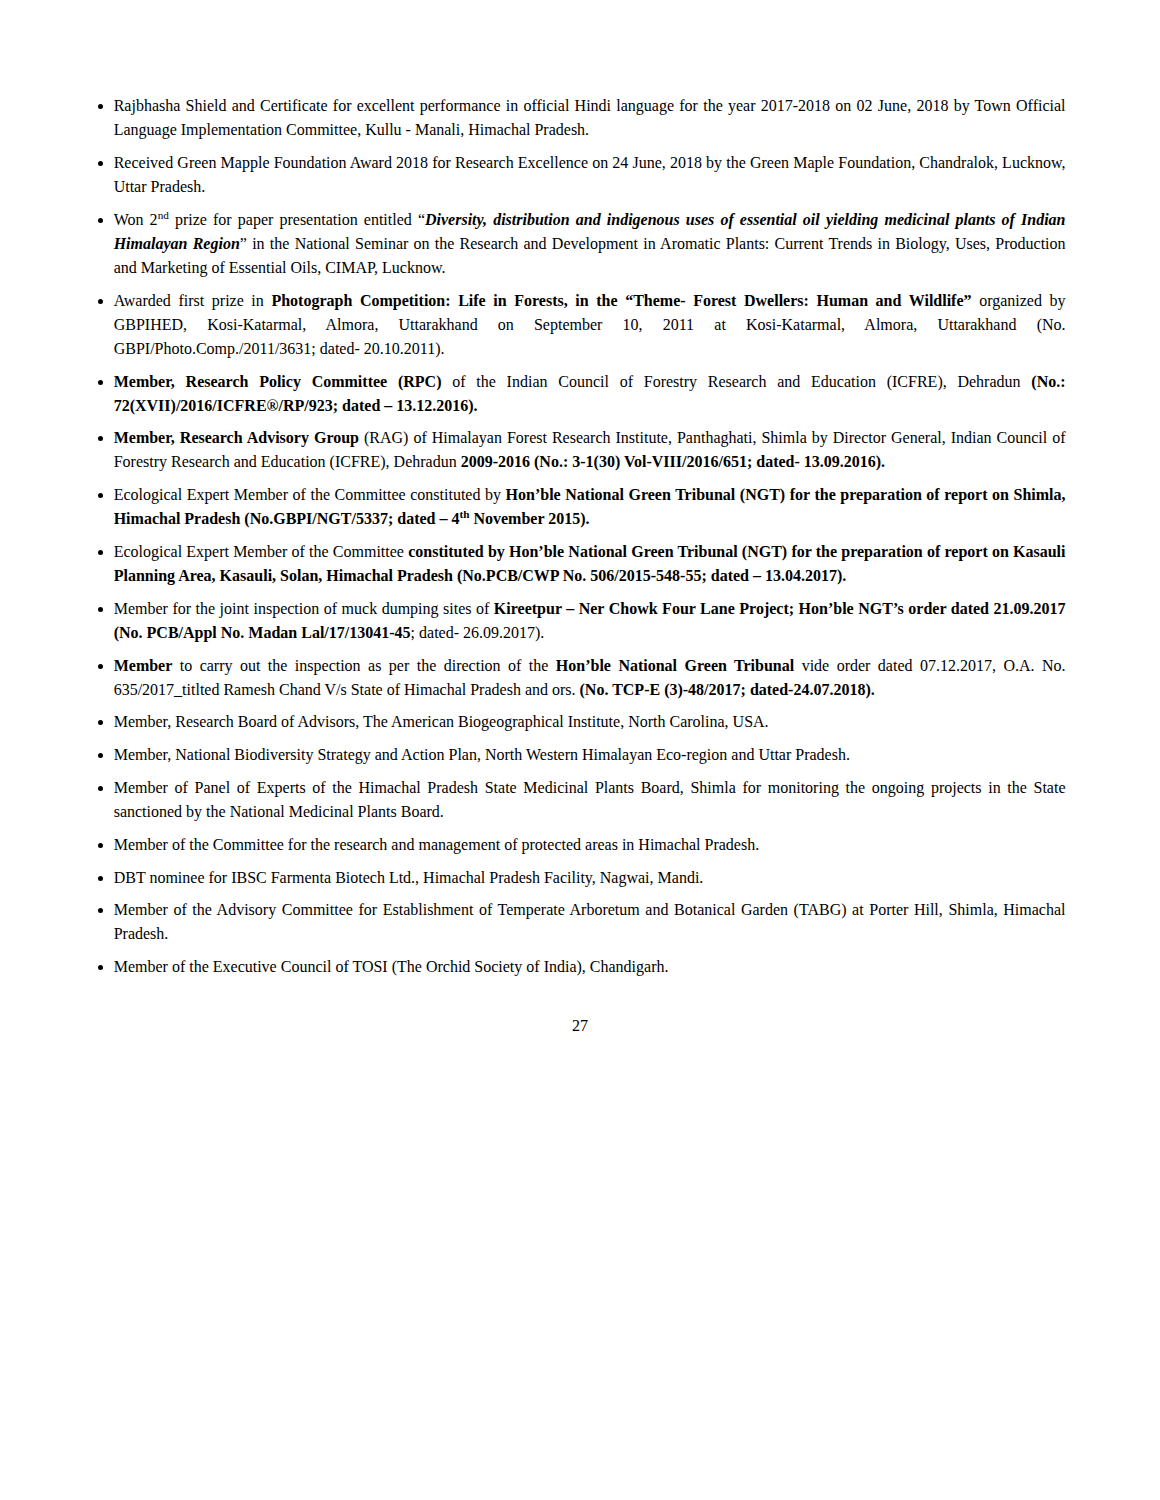Rajbhasha Shield and Certificate for excellent performance in official Hindi language for the year 2017-2018 on 02 June, 2018 by Town Official Language Implementation Committee, Kullu - Manali, Himachal Pradesh.
Received Green Mapple Foundation Award 2018 for Research Excellence on 24 June, 2018 by the Green Maple Foundation, Chandralok, Lucknow, Uttar Pradesh.
Won 2nd prize for paper presentation entitled “Diversity, distribution and indigenous uses of essential oil yielding medicinal plants of Indian Himalayan Region” in the National Seminar on the Research and Development in Aromatic Plants: Current Trends in Biology, Uses, Production and Marketing of Essential Oils, CIMAP, Lucknow.
Awarded first prize in Photograph Competition: Life in Forests, in the “Theme- Forest Dwellers: Human and Wildlife” organized by GBPIHED, Kosi-Katarmal, Almora, Uttarakhand on September 10, 2011 at Kosi-Katarmal, Almora, Uttarakhand (No. GBPI/Photo.Comp./2011/3631; dated- 20.10.2011).
Member, Research Policy Committee (RPC) of the Indian Council of Forestry Research and Education (ICFRE), Dehradun (No.: 72(XVII)/2016/ICFRE®/RP/923; dated – 13.12.2016).
Member, Research Advisory Group (RAG) of Himalayan Forest Research Institute, Panthaghati, Shimla by Director General, Indian Council of Forestry Research and Education (ICFRE), Dehradun 2009-2016 (No.: 3-1(30) Vol-VIII/2016/651; dated- 13.09.2016).
Ecological Expert Member of the Committee constituted by Hon’ble National Green Tribunal (NGT) for the preparation of report on Shimla, Himachal Pradesh (No.GBPI/NGT/5337; dated – 4th November 2015).
Ecological Expert Member of the Committee constituted by Hon’ble National Green Tribunal (NGT) for the preparation of report on Kasauli Planning Area, Kasauli, Solan, Himachal Pradesh (No.PCB/CWP No. 506/2015-548-55; dated – 13.04.2017).
Member for the joint inspection of muck dumping sites of Kireetpur – Ner Chowk Four Lane Project; Hon’ble NGT’s order dated 21.09.2017 (No. PCB/Appl No. Madan Lal/17/13041-45; dated- 26.09.2017).
Member to carry out the inspection as per the direction of the Hon’ble National Green Tribunal vide order dated 07.12.2017, O.A. No. 635/2017_titlted Ramesh Chand V/s State of Himachal Pradesh and ors. (No. TCP-E (3)-48/2017; dated-24.07.2018).
Member, Research Board of Advisors, The American Biogeographical Institute, North Carolina, USA.
Member, National Biodiversity Strategy and Action Plan, North Western Himalayan Eco-region and Uttar Pradesh.
Member of Panel of Experts of the Himachal Pradesh State Medicinal Plants Board, Shimla for monitoring the ongoing projects in the State sanctioned by the National Medicinal Plants Board.
Member of the Committee for the research and management of protected areas in Himachal Pradesh.
DBT nominee for IBSC Farmenta Biotech Ltd., Himachal Pradesh Facility, Nagwai, Mandi.
Member of the Advisory Committee for Establishment of Temperate Arboretum and Botanical Garden (TABG) at Porter Hill, Shimla, Himachal Pradesh.
Member of the Executive Council of TOSI (The Orchid Society of India), Chandigarh.
27